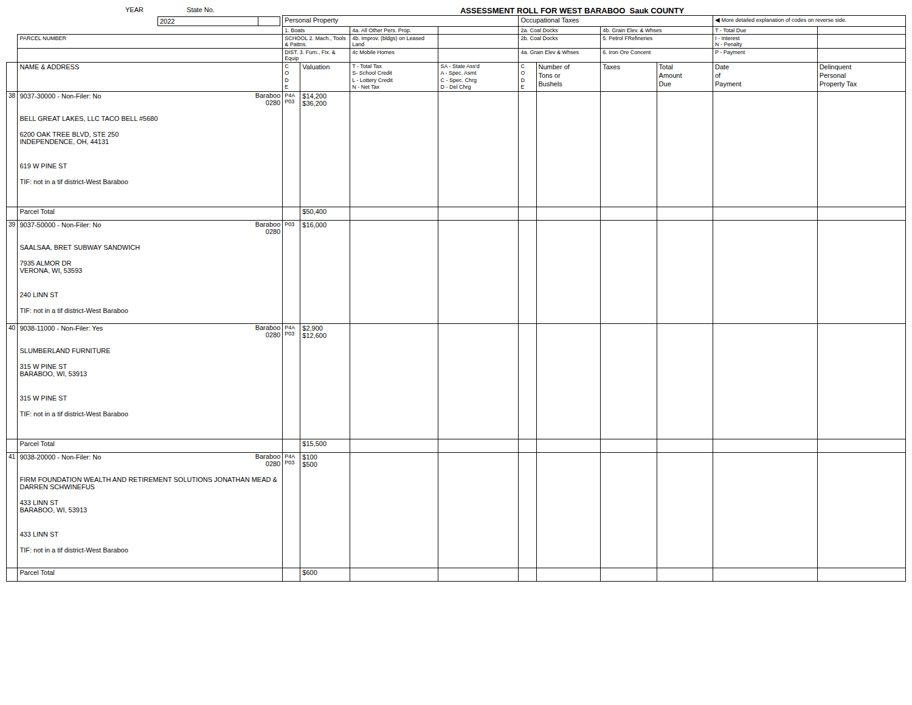| | YEAR | State No. | ASSESSMENT ROLL FOR WEST BARABOO Sauk COUNTY |
| / / 2022 / / | Personal Property | Occupational Taxes | ◀ More detailed explanation of codes on reverse side. |
| | 1. Boats | 4a. All Other Pers. Prop. | | 2a. Coal Docks | 4b. Grain Elev. & Whses | T - Total Due | |
| | PARCEL NUMBER | SCHOOL 2. Mach., Tools & Pattns. | 4b. Improv. (bldgs) on Leased Land | | 2b. Coal Docks | 5. Petrol FRefineries | I - Interest N - Penalty | |
| | | DIST. 3. Furn., Fix. & Equip | 4c Mobile Homes | | 4a. Grain Elev & Whses | 6. Iron Ore Concent | P - Payment | |
| | NAME & ADDRESS | C O D E | Valuation | T - Total Tax S- School Credit L - Lottery Credit N - Net Tax | SA - State Ass'd A - Spec. Asmt C - Spec. Chrg D - Del Chrg | C O D E | Number of Tons or Bushels | Taxes | Total Amount Due | Date of Payment | Delinquent Personal Property Tax |
| 38 | 9037-30000 - Non-Filer: No Baraboo 0280 BELL GREAT LAKES, LLC TACO BELL #5680 6200 OAK TREE BLVD, STE 250 INDEPENDENCE, OH, 44131 619 W PINE ST TIF: not in a tif district-West Baraboo | P4A P03 | $14,200 $36,200 | | | | | | | | |
| | Parcel Total | | $50,400 | | | | | | | | |
| 39 | 9037-50000 - Non-Filer: No Baraboo 0280 SAALSAA, BRET SUBWAY SANDWICH 7935 ALMOR DR VERONA, WI, 53593 240 LINN ST TIF: not in a tif district-West Baraboo | P03 | $16,000 | | | | | | | | |
| 40 | 9038-11000 - Non-Filer: Yes Baraboo 0280 SLUMBERLAND FURNITURE 315 W PINE ST BARABOO, WI, 53913 315 W PINE ST TIF: not in a tif district-West Baraboo | P4A P03 | $2,900 $12,600 | | | | | | | | |
| | Parcel Total | | $15,500 | | | | | | | | |
| 41 | 9038-20000 - Non-Filer: No Baraboo 0280 FIRM FOUNDATION WEALTH AND RETIREMENT SOLUTIONS JONATHAN MEAD & DARREN SCHWINEFUS 433 LINN ST BARABOO, WI, 53913 433 LINN ST TIF: not in a tif district-West Baraboo | P4A P03 | $100 $500 | | | | | | | | |
| | Parcel Total | | $600 | | | | | | | | |